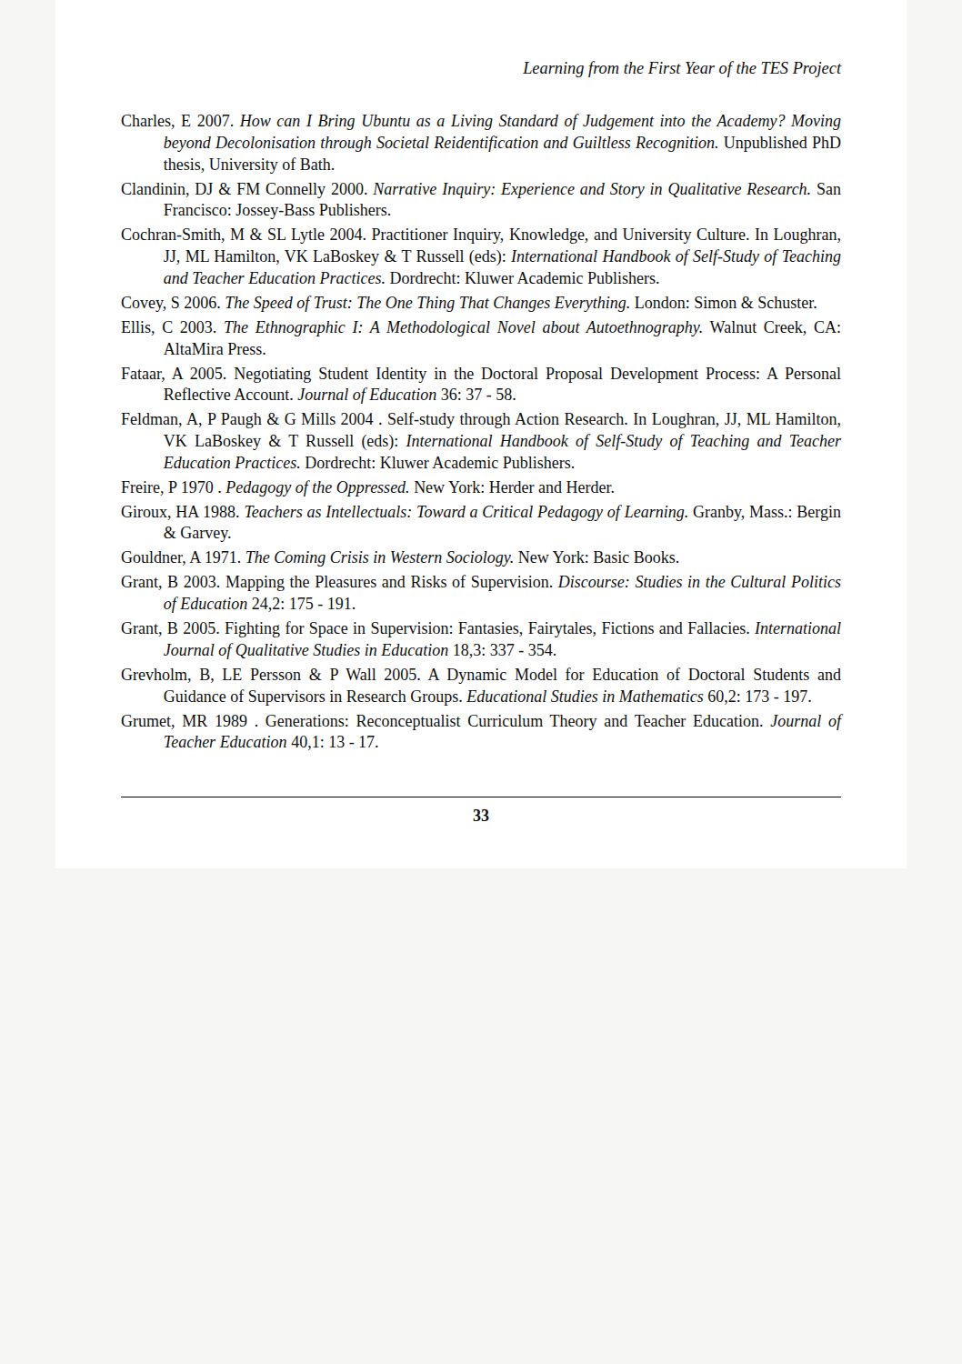Learning from the First Year of the TES Project
Charles, E 2007. How can I Bring Ubuntu as a Living Standard of Judgement into the Academy? Moving beyond Decolonisation through Societal Reidentification and Guiltless Recognition. Unpublished PhD thesis, University of Bath.
Clandinin, DJ & FM Connelly 2000. Narrative Inquiry: Experience and Story in Qualitative Research. San Francisco: Jossey-Bass Publishers.
Cochran-Smith, M & SL Lytle 2004. Practitioner Inquiry, Knowledge, and University Culture. In Loughran, JJ, ML Hamilton, VK LaBoskey & T Russell (eds): International Handbook of Self-Study of Teaching and Teacher Education Practices. Dordrecht: Kluwer Academic Publishers.
Covey, S 2006. The Speed of Trust: The One Thing That Changes Everything. London: Simon & Schuster.
Ellis, C 2003. The Ethnographic I: A Methodological Novel about Autoethnography. Walnut Creek, CA: AltaMira Press.
Fataar, A 2005. Negotiating Student Identity in the Doctoral Proposal Development Process: A Personal Reflective Account. Journal of Education 36: 37 - 58.
Feldman, A, P Paugh & G Mills 2004 . Self-study through Action Research. In Loughran, JJ, ML Hamilton, VK LaBoskey & T Russell (eds): International Handbook of Self-Study of Teaching and Teacher Education Practices. Dordrecht: Kluwer Academic Publishers.
Freire, P 1970 . Pedagogy of the Oppressed. New York: Herder and Herder.
Giroux, HA 1988. Teachers as Intellectuals: Toward a Critical Pedagogy of Learning. Granby, Mass.: Bergin & Garvey.
Gouldner, A 1971. The Coming Crisis in Western Sociology. New York: Basic Books.
Grant, B 2003. Mapping the Pleasures and Risks of Supervision. Discourse: Studies in the Cultural Politics of Education 24,2: 175 - 191.
Grant, B 2005. Fighting for Space in Supervision: Fantasies, Fairytales, Fictions and Fallacies. International Journal of Qualitative Studies in Education 18,3: 337 - 354.
Grevholm, B, LE Persson & P Wall 2005. A Dynamic Model for Education of Doctoral Students and Guidance of Supervisors in Research Groups. Educational Studies in Mathematics 60,2: 173 - 197.
Grumet, MR 1989 . Generations: Reconceptualist Curriculum Theory and Teacher Education. Journal of Teacher Education 40,1: 13 - 17.
33